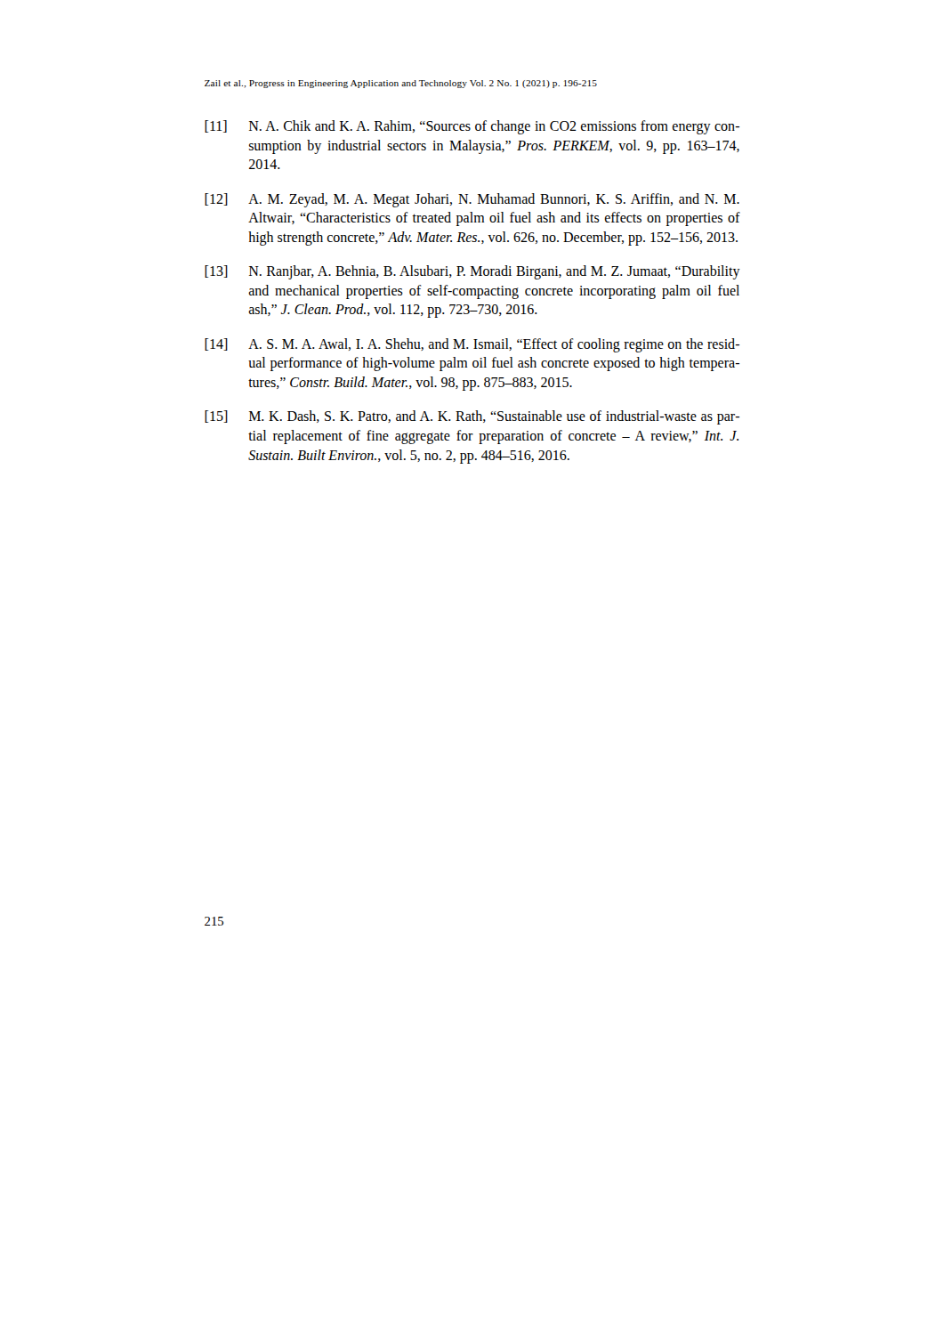Zail et al., Progress in Engineering Application and Technology Vol. 2 No. 1 (2021) p. 196-215
[11] N. A. Chik and K. A. Rahim, “Sources of change in CO2 emissions from energy consumption by industrial sectors in Malaysia,” Pros. PERKEM, vol. 9, pp. 163–174, 2014.
[12] A. M. Zeyad, M. A. Megat Johari, N. Muhamad Bunnori, K. S. Ariffin, and N. M. Altwair, “Characteristics of treated palm oil fuel ash and its effects on properties of high strength concrete,” Adv. Mater. Res., vol. 626, no. December, pp. 152–156, 2013.
[13] N. Ranjbar, A. Behnia, B. Alsubari, P. Moradi Birgani, and M. Z. Jumaat, “Durability and mechanical properties of self-compacting concrete incorporating palm oil fuel ash,” J. Clean. Prod., vol. 112, pp. 723–730, 2016.
[14] A. S. M. A. Awal, I. A. Shehu, and M. Ismail, “Effect of cooling regime on the residual performance of high-volume palm oil fuel ash concrete exposed to high temperatures,” Constr. Build. Mater., vol. 98, pp. 875–883, 2015.
[15] M. K. Dash, S. K. Patro, and A. K. Rath, “Sustainable use of industrial-waste as partial replacement of fine aggregate for preparation of concrete – A review,” Int. J. Sustain. Built Environ., vol. 5, no. 2, pp. 484–516, 2016.
215